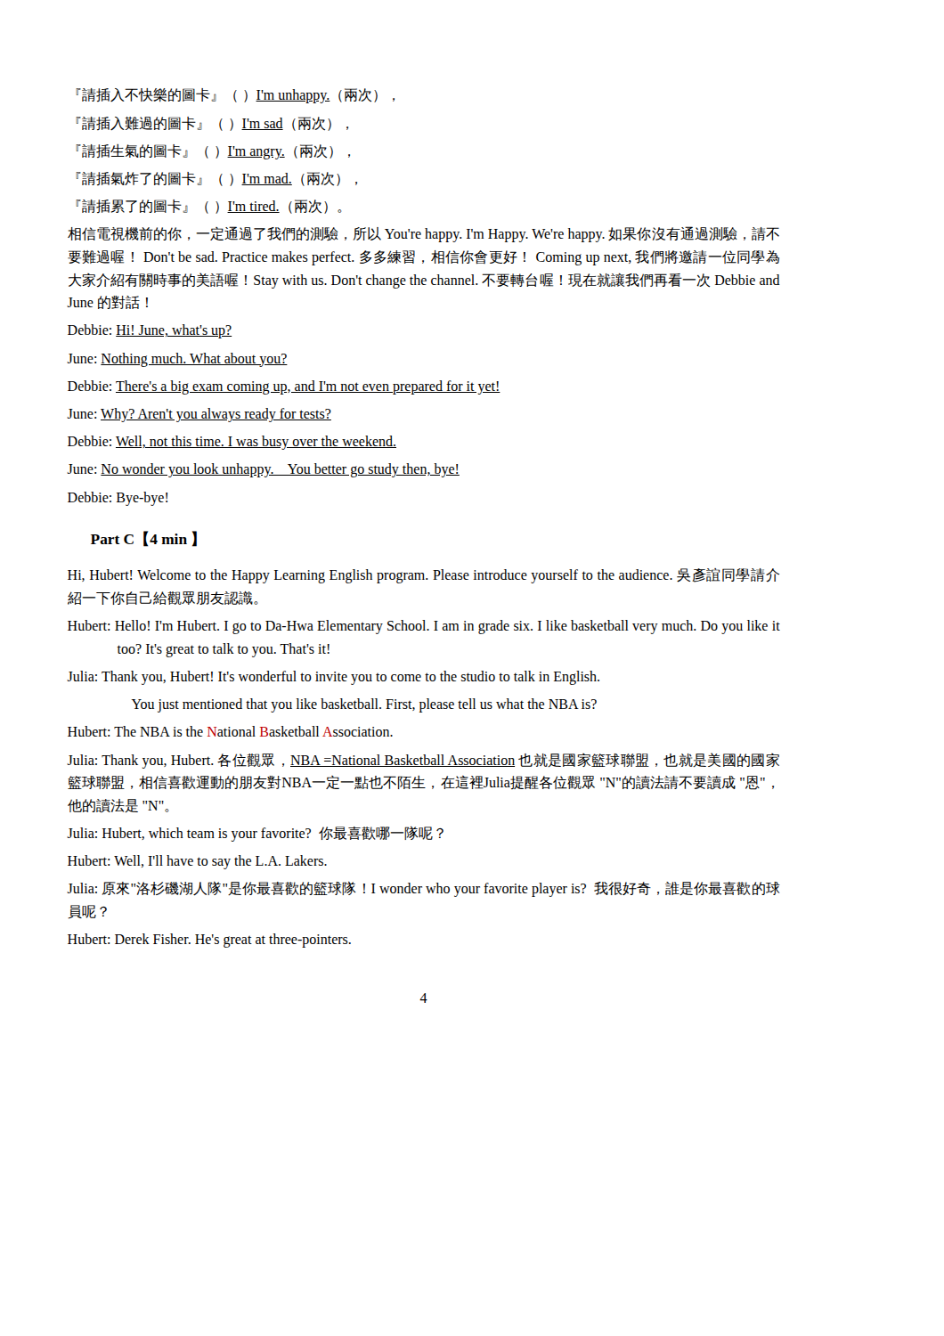『請插入不快樂的圖卡』（ ）I'm unhappy.（兩次），
『請插入難過的圖卡』（ ）I'm sad（兩次），
『請插生氣的圖卡』（ ）I'm angry.（兩次），
『請插氣炸了的圖卡』（ ）I'm mad.（兩次），
『請插累了的圖卡』（ ）I'm tired.（兩次）。
相信電視機前的你，一定通過了我們的測驗，所以 You're happy. I'm Happy. We're happy. 如果你沒有通過測驗，請不要難過喔！ Don't be sad. Practice makes perfect. 多多練習，相信你會更好！ Coming up next, 我們將邀請一位同學為大家介紹有關時事的美語喔！Stay with us. Don't change the channel. 不要轉台喔！現在就讓我們再看一次 Debbie and June 的對話！
Debbie: Hi! June, what's up?
June: Nothing much. What about you?
Debbie: There's a big exam coming up, and I'm not even prepared for it yet!
June: Why? Aren't you always ready for tests?
Debbie: Well, not this time. I was busy over the weekend.
June: No wonder you look unhappy. You better go study then, bye!
Debbie: Bye-bye!
Part C【4 min 】
Hi, Hubert! Welcome to the Happy Learning English program. Please introduce yourself to the audience. 吳彥誼同學請介紹一下你自己給觀眾朋友認識。
Hubert: Hello! I'm Hubert. I go to Da-Hwa Elementary School. I am in grade six. I like basketball very much. Do you like it too? It's great to talk to you. That's it!
Julia: Thank you, Hubert! It's wonderful to invite you to come to the studio to talk in English.
You just mentioned that you like basketball. First, please tell us what the NBA is?
Hubert: The NBA is the National Basketball Association.
Julia: Thank you, Hubert. 各位觀眾，NBA =National Basketball Association 也就是國家籃球聯盟，也就是美國的國家籃球聯盟，相信喜歡運動的朋友對NBA一定一點也不陌生，在這裡Julia提醒各位觀眾 "N"的讀法請不要讀成 "恩"，他的讀法是 "N"。
Julia: Hubert, which team is your favorite? 你最喜歡哪一隊呢？
Hubert: Well, I'll have to say the L.A. Lakers.
Julia: 原來"洛杉磯湖人隊"是你最喜歡的籃球隊！I wonder who your favorite player is? 我很好奇，誰是你最喜歡的球員呢？
Hubert: Derek Fisher. He's great at three-pointers.
4